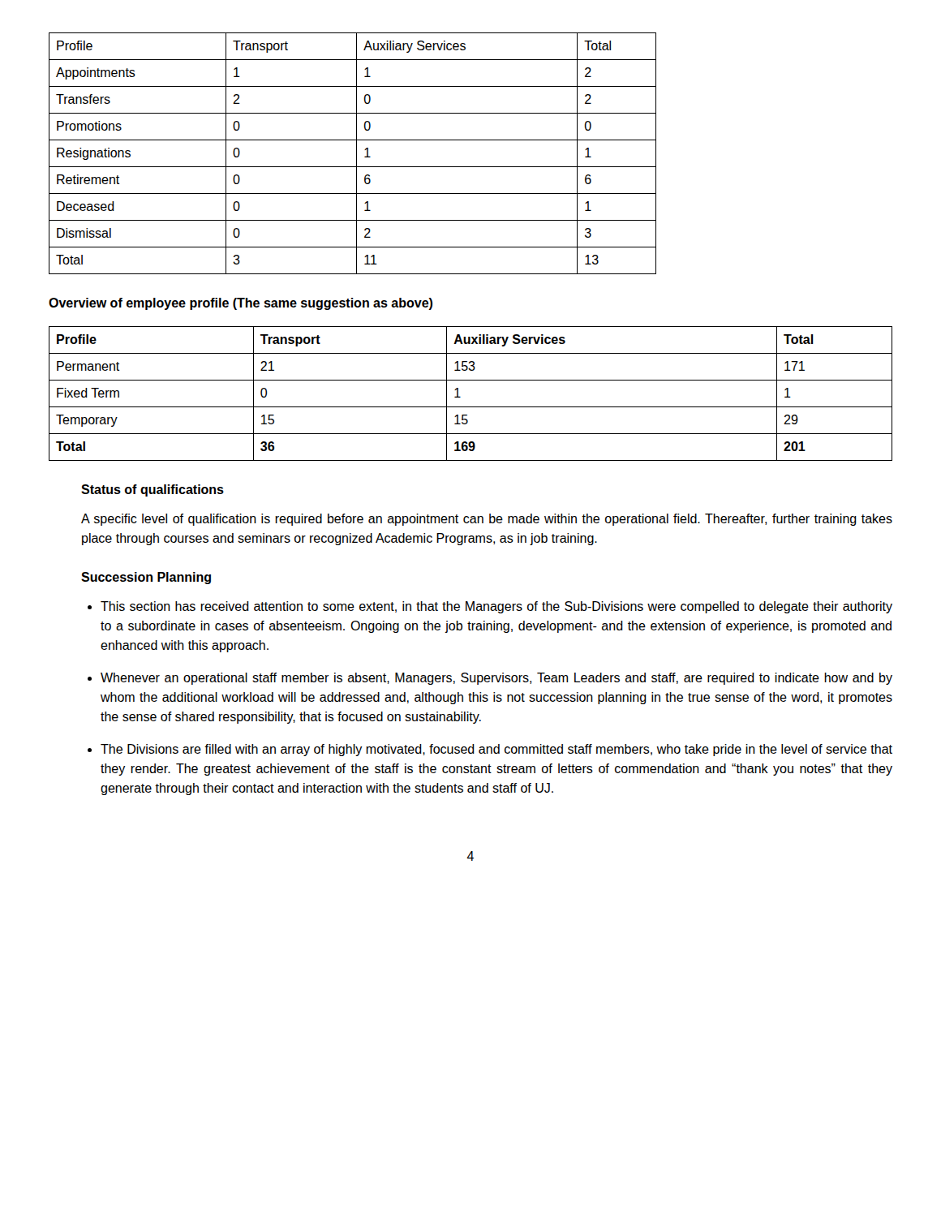| Profile | Transport | Auxiliary Services | Total |
| Appointments | 1 | 1 | 2 |
| Transfers | 2 | 0 | 2 |
| Promotions | 0 | 0 | 0 |
| Resignations | 0 | 1 | 1 |
| Retirement | 0 | 6 | 6 |
| Deceased | 0 | 1 | 1 |
| Dismissal | 0 | 2 | 3 |
| Total | 3 | 11 | 13 |
Overview of employee profile (The same suggestion as above)
| Profile | Transport | Auxiliary Services | Total |
| --- | --- | --- | --- |
| Permanent | 21 | 153 | 171 |
| Fixed Term | 0 | 1 | 1 |
| Temporary | 15 | 15 | 29 |
| Total | 36 | 169 | 201 |
Status of qualifications
A specific level of qualification is required before an appointment can be made within the operational field. Thereafter, further training takes place through courses and seminars or recognized Academic Programs, as in job training.
Succession Planning
This section has received attention to some extent, in that the Managers of the Sub-Divisions were compelled to delegate their authority to a subordinate in cases of absenteeism. Ongoing on the job training, development- and the extension of experience, is promoted and enhanced with this approach.
Whenever an operational staff member is absent, Managers, Supervisors, Team Leaders and staff, are required to indicate how and by whom the additional workload will be addressed and, although this is not succession planning in the true sense of the word, it promotes the sense of shared responsibility, that is focused on sustainability.
The Divisions are filled with an array of highly motivated, focused and committed staff members, who take pride in the level of service that they render. The greatest achievement of the staff is the constant stream of letters of commendation and “thank you notes” that they generate through their contact and interaction with the students and staff of UJ.
4